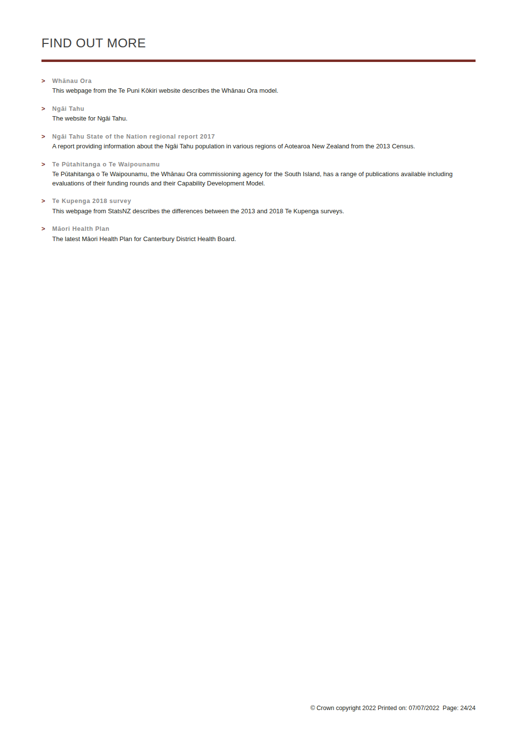FIND OUT MORE
Whānau Ora
This webpage from the Te Puni Kōkiri website describes the Whānau Ora model.
Ngāi Tahu
The website for Ngāi Tahu.
Ngāi Tahu State of the Nation regional report 2017
A report providing information about the Ngāi Tahu population in various regions of Aotearoa New Zealand from the 2013 Census.
Te Pūtahitanga o Te Waipounamu
Te Pūtahitanga o Te Waipounamu, the Whānau Ora commissioning agency for the South Island, has a range of publications available including evaluations of their funding rounds and their Capability Development Model.
Te Kupenga 2018 survey
This webpage from StatsNZ describes the differences between the 2013 and 2018 Te Kupenga surveys.
Māori Health Plan
The latest Māori Health Plan for Canterbury District Health Board.
© Crown copyright 2022 Printed on: 07/07/2022 Page: 24/24